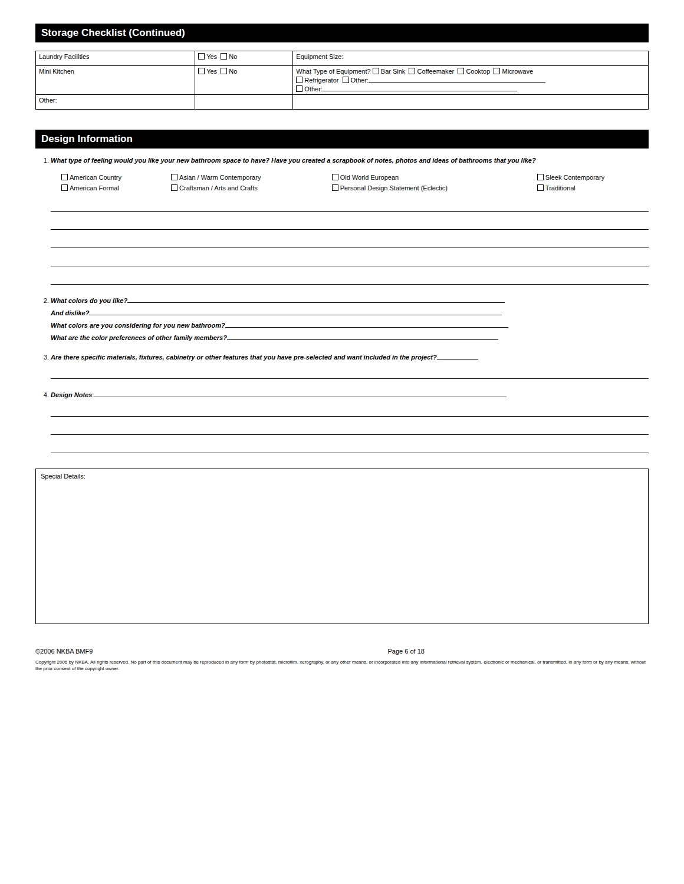Storage Checklist (Continued)
| Laundry Facilities | Yes No | Equipment Size: |
| Mini Kitchen | Yes No | What Type of Equipment? Bar Sink Coffeemaker Cooktop Microwave Refrigerator Other: Other: |
| Other: | | |
Design Information
What type of feeling would you like your new bathroom space to have? Have you created a scrapbook of notes, photos and ideas of bathrooms that you like?
| American Country | Asian / Warm Contemporary | Old World European | Sleek Contemporary |
| American Formal | Craftsman / Arts and Crafts | Personal Design Statement (Eclectic) | Traditional |
What colors do you like?
And dislike?
What colors are you considering for you new bathroom?
What are the color preferences of other family members?
Are there specific materials, fixtures, cabinetry or other features that you have pre-selected and want included in the project?
Design Notes:
Special Details:
©2006 NKBA BMF9 Page 6 of 18
Copyright 2006 by NKBA. All rights reserved. No part of this document may be reproduced in any form by photostat, microfilm, xerography, or any other means, or incorporated into any informational retrieval system, electronic or mechanical, or transmitted, in any form or by any means, without the prior consent of the copyright owner.